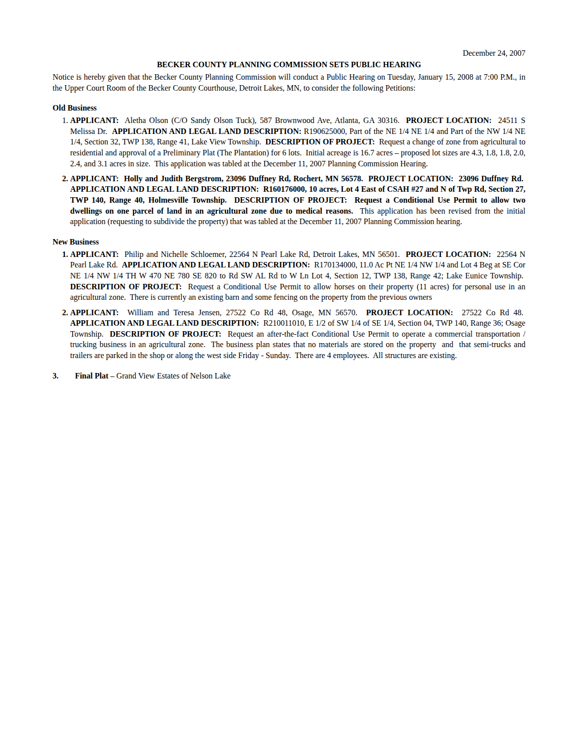December 24, 2007
BECKER COUNTY PLANNING COMMISSION SETS PUBLIC HEARING
Notice is hereby given that the Becker County Planning Commission will conduct a Public Hearing on Tuesday, January 15, 2008 at 7:00 P.M., in the Upper Court Room of the Becker County Courthouse, Detroit Lakes, MN, to consider the following Petitions:
Old Business
APPLICANT: Aletha Olson (C/O Sandy Olson Tuck), 587 Brownwood Ave, Atlanta, GA 30316. PROJECT LOCATION: 24511 S Melissa Dr. APPLICATION AND LEGAL LAND DESCRIPTION: R190625000, Part of the NE 1/4 NE 1/4 and Part of the NW 1/4 NE 1/4, Section 32, TWP 138, Range 41, Lake View Township. DESCRIPTION OF PROJECT: Request a change of zone from agricultural to residential and approval of a Preliminary Plat (The Plantation) for 6 lots. Initial acreage is 16.7 acres – proposed lot sizes are 4.3, 1.8, 1.8, 2.0, 2.4, and 3.1 acres in size. This application was tabled at the December 11, 2007 Planning Commission Hearing.
APPLICANT: Holly and Judith Bergstrom, 23096 Duffney Rd, Rochert, MN 56578. PROJECT LOCATION: 23096 Duffney Rd. APPLICATION AND LEGAL LAND DESCRIPTION: R160176000, 10 acres, Lot 4 East of CSAH #27 and N of Twp Rd, Section 27, TWP 140, Range 40, Holmesville Township. DESCRIPTION OF PROJECT: Request a Conditional Use Permit to allow two dwellings on one parcel of land in an agricultural zone due to medical reasons. This application has been revised from the initial application (requesting to subdivide the property) that was tabled at the December 11, 2007 Planning Commission hearing.
New Business
APPLICANT: Philip and Nichelle Schloemer, 22564 N Pearl Lake Rd, Detroit Lakes, MN 56501. PROJECT LOCATION: 22564 N Pearl Lake Rd. APPLICATION AND LEGAL LAND DESCRIPTION: R170134000, 11.0 Ac Pt NE 1/4 NW 1/4 and Lot 4 Beg at SE Cor NE 1/4 NW 1/4 TH W 470 NE 780 SE 820 to Rd SW AL Rd to W Ln Lot 4, Section 12, TWP 138, Range 42; Lake Eunice Township. DESCRIPTION OF PROJECT: Request a Conditional Use Permit to allow horses on their property (11 acres) for personal use in an agricultural zone. There is currently an existing barn and some fencing on the property from the previous owners
APPLICANT: William and Teresa Jensen, 27522 Co Rd 48, Osage, MN 56570. PROJECT LOCATION: 27522 Co Rd 48. APPLICATION AND LEGAL LAND DESCRIPTION: R210011010, E 1/2 of SW 1/4 of SE 1/4, Section 04, TWP 140, Range 36; Osage Township. DESCRIPTION OF PROJECT: Request an after-the-fact Conditional Use Permit to operate a commercial transportation / trucking business in an agricultural zone. The business plan states that no materials are stored on the property and that semi-trucks and trailers are parked in the shop or along the west side Friday - Sunday. There are 4 employees. All structures are existing.
3. Final Plat – Grand View Estates of Nelson Lake